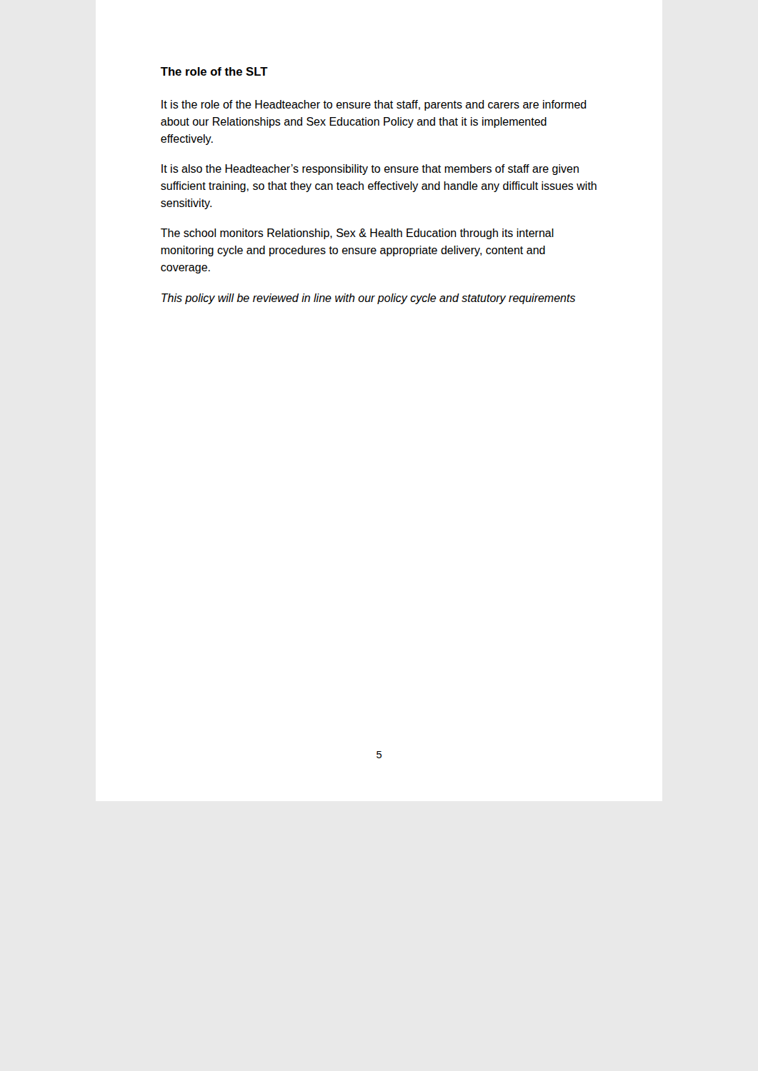The role of the SLT
It is the role of the Headteacher to ensure that staff, parents and carers are informed about our Relationships and Sex Education Policy and that it is implemented effectively.
It is also the Headteacher’s responsibility to ensure that members of staff are given sufficient training, so that they can teach effectively and handle any difficult issues with sensitivity.
The school monitors Relationship, Sex & Health Education through its internal monitoring cycle and procedures to ensure appropriate delivery, content and coverage.
This policy will be reviewed in line with our policy cycle and statutory requirements
5